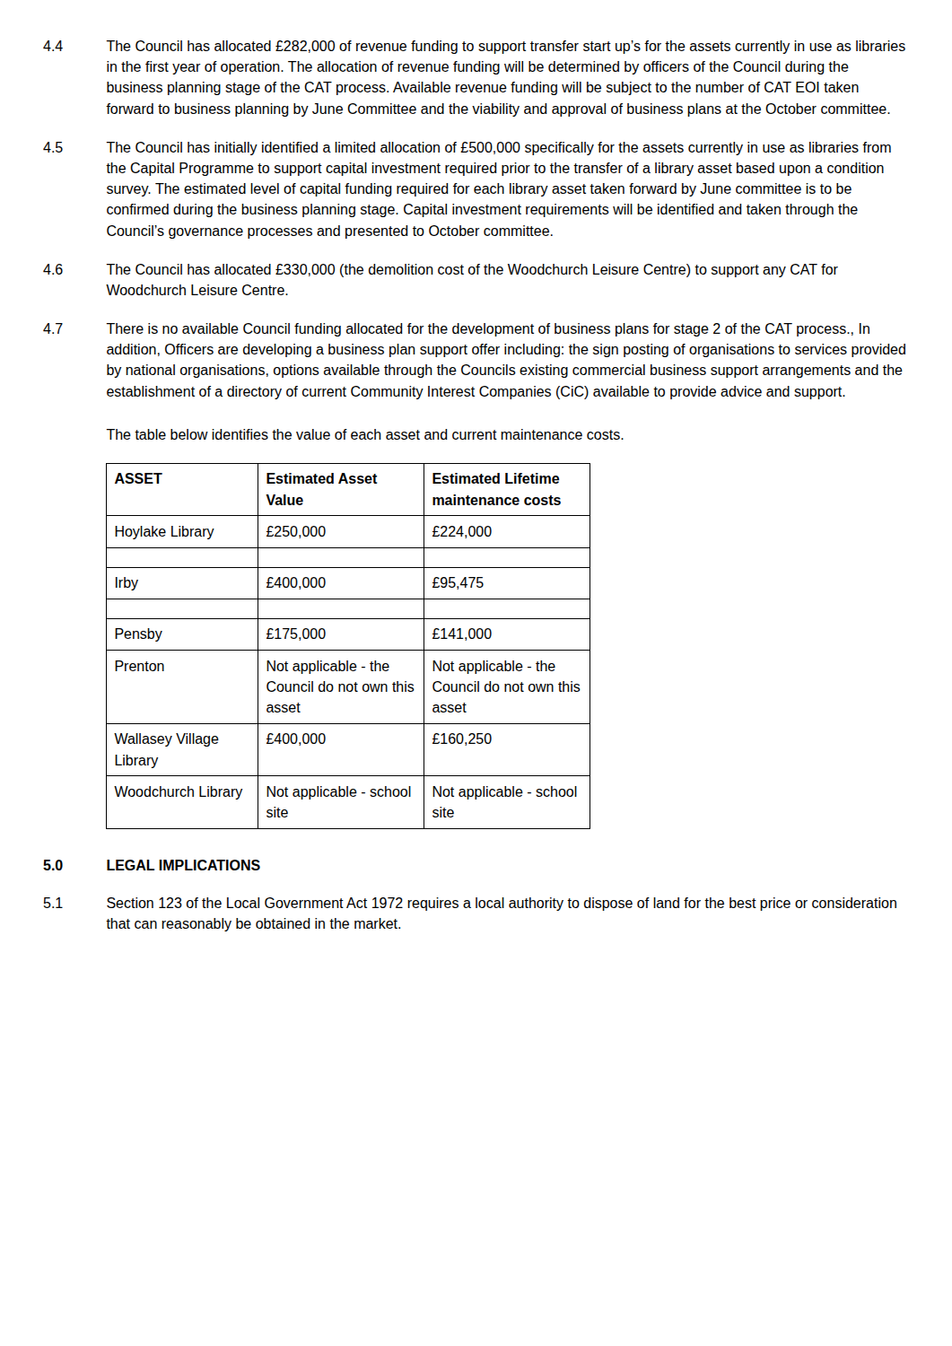4.4
The Council has allocated £282,000 of revenue funding to support transfer start up’s for the assets currently in use as libraries in the first year of operation. The allocation of revenue funding will be determined by officers of the Council during the business planning stage of the CAT process. Available revenue funding will be subject to the number of CAT EOI taken forward to business planning by June Committee and the viability and approval of business plans at the October committee.
4.5
The Council has initially identified a limited allocation of £500,000 specifically for the assets currently in use as libraries from the Capital Programme to support capital investment required prior to the transfer of a library asset based upon a condition survey. The estimated level of capital funding required for each library asset taken forward by June committee is to be confirmed during the business planning stage. Capital investment requirements will be identified and taken through the Council’s governance processes and presented to October committee.
4.6
The Council has allocated £330,000 (the demolition cost of the Woodchurch Leisure Centre) to support any CAT for Woodchurch Leisure Centre.
4.7
There is no available Council funding allocated for the development of business plans for stage 2 of the CAT process., In addition, Officers are developing a business plan support offer including: the sign posting of organisations to services provided by national organisations, options available through the Councils existing commercial business support arrangements and the establishment of a directory of current Community Interest Companies (CiC) available to provide advice and support.
The table below identifies the value of each asset and current maintenance costs.
| ASSET | Estimated Asset Value | Estimated Lifetime maintenance costs |
| --- | --- | --- |
| Hoylake Library | £250,000 | £224,000 |
| Irby | £400,000 | £95,475 |
| Pensby | £175,000 | £141,000 |
| Prenton | Not applicable - the Council do not own this asset | Not applicable - the Council do not own this asset |
| Wallasey Village Library | £400,000 | £160,250 |
| Woodchurch Library | Not applicable - school site | Not applicable - school site |
5.0 LEGAL IMPLICATIONS
5.1
Section 123 of the Local Government Act 1972 requires a local authority to dispose of land for the best price or consideration that can reasonably be obtained in the market.